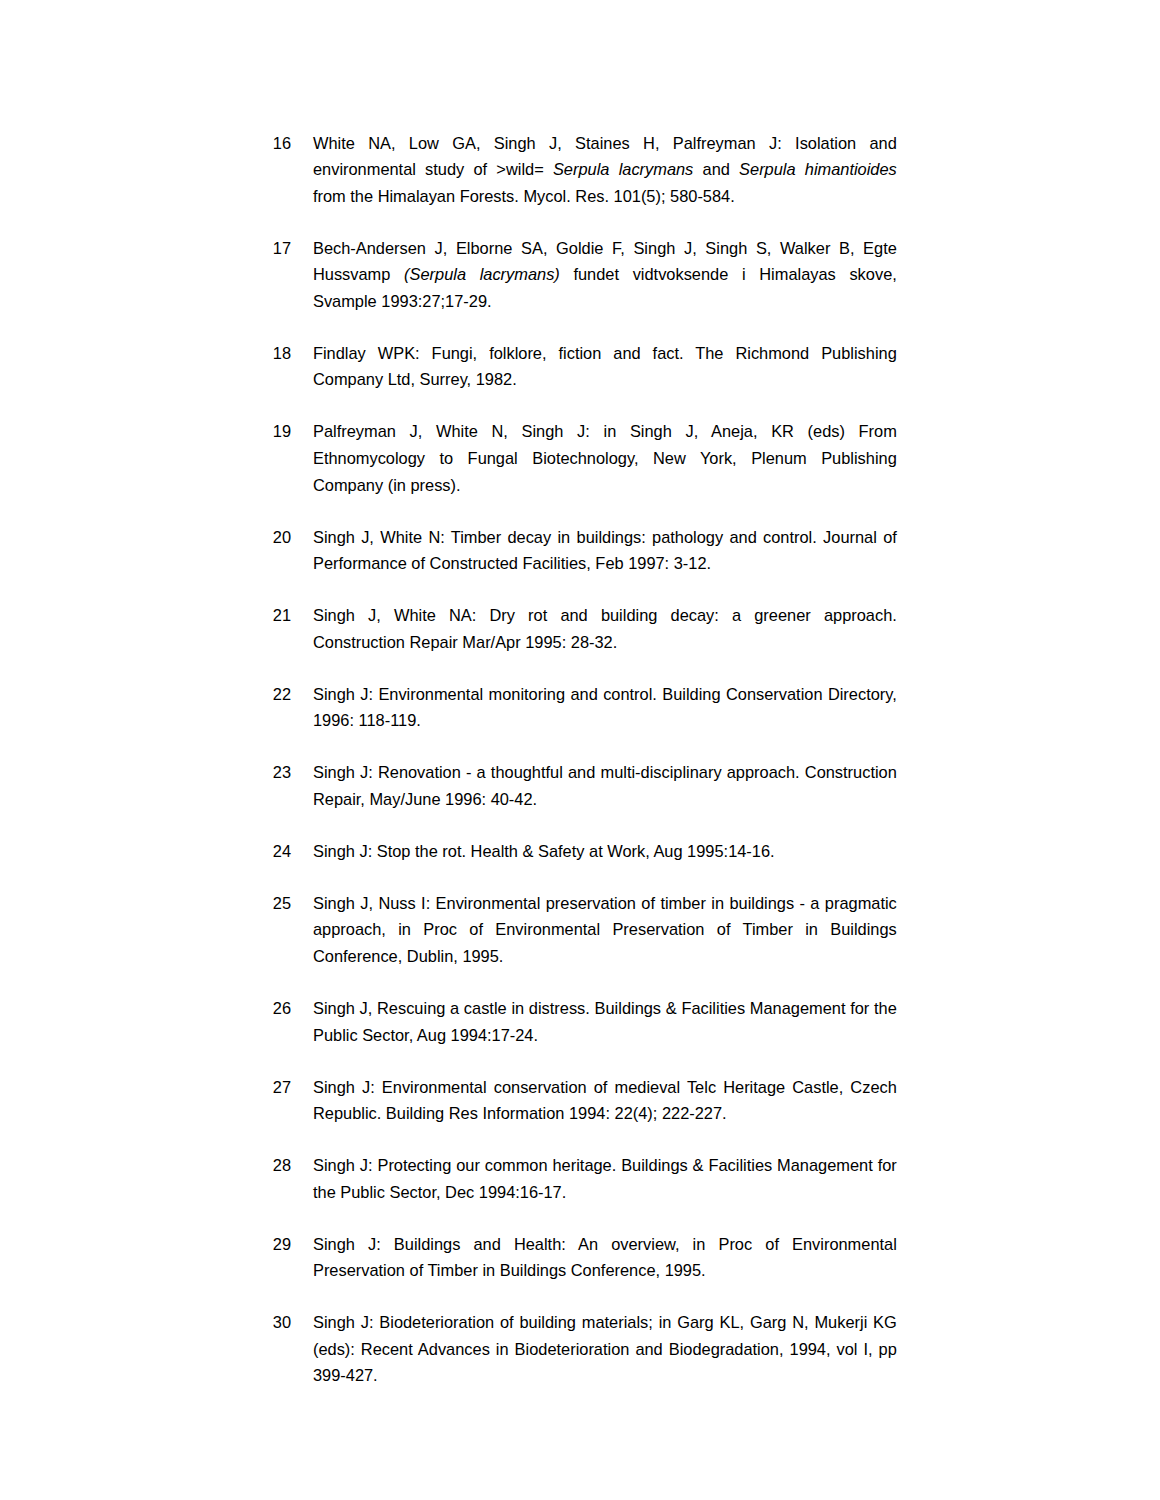16 White NA, Low GA, Singh J, Staines H, Palfreyman J: Isolation and environmental study of >wild= Serpula lacrymans and Serpula himantioides from the Himalayan Forests. Mycol. Res. 101(5); 580-584.
17 Bech-Andersen J, Elborne SA, Goldie F, Singh J, Singh S, Walker B, Egte Hussvamp (Serpula lacrymans) fundet vidtvoksende i Himalayas skove, Svample 1993:27;17-29.
18 Findlay WPK: Fungi, folklore, fiction and fact. The Richmond Publishing Company Ltd, Surrey, 1982.
19 Palfreyman J, White N, Singh J: in Singh J, Aneja, KR (eds) From Ethnomycology to Fungal Biotechnology, New York, Plenum Publishing Company (in press).
20 Singh J, White N: Timber decay in buildings: pathology and control. Journal of Performance of Constructed Facilities, Feb 1997: 3-12.
21 Singh J, White NA: Dry rot and building decay: a greener approach. Construction Repair Mar/Apr 1995: 28-32.
22 Singh J: Environmental monitoring and control. Building Conservation Directory, 1996: 118-119.
23 Singh J: Renovation - a thoughtful and multi-disciplinary approach. Construction Repair, May/June 1996: 40-42.
24 Singh J: Stop the rot. Health & Safety at Work, Aug 1995:14-16.
25 Singh J, Nuss I: Environmental preservation of timber in buildings - a pragmatic approach, in Proc of Environmental Preservation of Timber in Buildings Conference, Dublin, 1995.
26 Singh J, Rescuing a castle in distress. Buildings & Facilities Management for the Public Sector, Aug 1994:17-24.
27 Singh J: Environmental conservation of medieval Telc Heritage Castle, Czech Republic. Building Res Information 1994: 22(4); 222-227.
28 Singh J: Protecting our common heritage. Buildings & Facilities Management for the Public Sector, Dec 1994:16-17.
29 Singh J: Buildings and Health: An overview, in Proc of Environmental Preservation of Timber in Buildings Conference, 1995.
30 Singh J: Biodeterioration of building materials; in Garg KL, Garg N, Mukerji KG (eds): Recent Advances in Biodeterioration and Biodegradation, 1994, vol I, pp 399-427.